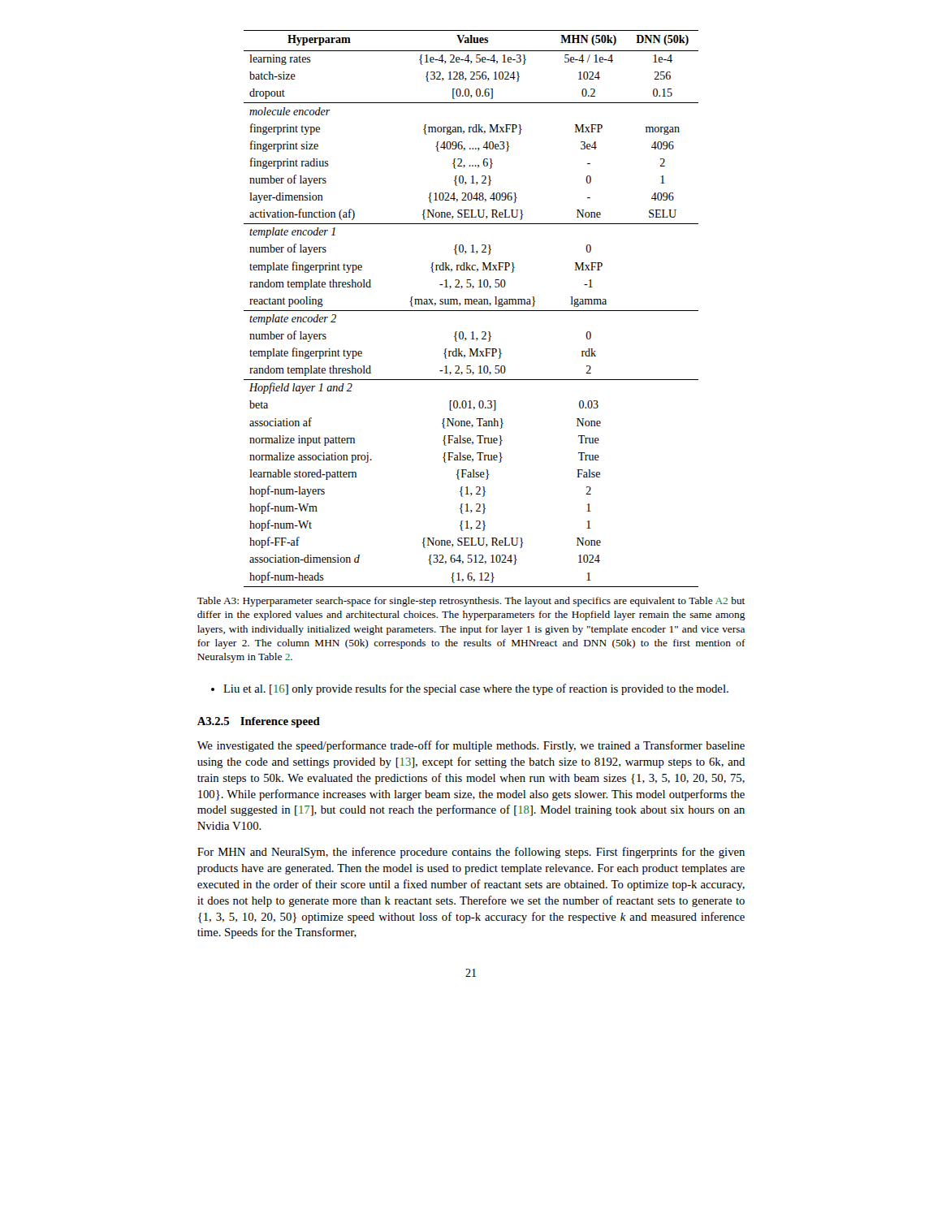| Hyperparam | Values | MHN (50k) | DNN (50k) |
| --- | --- | --- | --- |
| learning rates | {1e-4, 2e-4, 5e-4, 1e-3} | 5e-4 / 1e-4 | 1e-4 |
| batch-size | {32, 128, 256, 1024} | 1024 | 256 |
| dropout | [0.0, 0.6] | 0.2 | 0.15 |
| molecule encoder |
| fingerprint type | {morgan, rdk, MxFP} | MxFP | morgan |
| fingerprint size | {4096, ..., 40e3} | 3e4 | 4096 |
| fingerprint radius | {2, ..., 6} | - | 2 |
| number of layers | {0, 1, 2} | 0 | 1 |
| layer-dimension | {1024, 2048, 4096} | - | 4096 |
| activation-function (af) | {None, SELU, ReLU} | None | SELU |
| template encoder 1 |
| number of layers | {0, 1, 2} | 0 | |
| template fingerprint type | {rdk, rdkc, MxFP} | MxFP | |
| random template threshold | -1, 2, 5, 10, 50 | -1 | |
| reactant pooling | {max, sum, mean, lgamma} | lgamma | |
| template encoder 2 |
| number of layers | {0, 1, 2} | 0 | |
| template fingerprint type | {rdk, MxFP} | rdk | |
| random template threshold | -1, 2, 5, 10, 50 | 2 | |
| Hopfield layer 1 and 2 |
| beta | [0.01, 0.3] | 0.03 | |
| association af | {None, Tanh} | None | |
| normalize input pattern | {False, True} | True | |
| normalize association proj. | {False, True} | True | |
| learnable stored-pattern | {False} | False | |
| hopf-num-layers | {1, 2} | 2 | |
| hopf-num-Wm | {1, 2} | 1 | |
| hopf-num-Wt | {1, 2} | 1 | |
| hopf-FF-af | {None, SELU, ReLU} | None | |
| association-dimension d | {32, 64, 512, 1024} | 1024 | |
| hopf-num-heads | {1, 6, 12} | 1 | |
Table A3: Hyperparameter search-space for single-step retrosynthesis. The layout and specifics are equivalent to Table A2 but differ in the explored values and architectural choices. The hyperparameters for the Hopfield layer remain the same among layers, with individually initialized weight parameters. The input for layer 1 is given by "template encoder 1" and vice versa for layer 2. The column MHN (50k) corresponds to the results of MHNreact and DNN (50k) to the first mention of Neuralsym in Table 2.
Liu et al. [16] only provide results for the special case where the type of reaction is provided to the model.
A3.2.5 Inference speed
We investigated the speed/performance trade-off for multiple methods. Firstly, we trained a Transformer baseline using the code and settings provided by [13], except for setting the batch size to 8192, warmup steps to 6k, and train steps to 50k. We evaluated the predictions of this model when run with beam sizes {1, 3, 5, 10, 20, 50, 75, 100}. While performance increases with larger beam size, the model also gets slower. This model outperforms the model suggested in [17], but could not reach the performance of [18]. Model training took about six hours on an Nvidia V100.
For MHN and NeuralSym, the inference procedure contains the following steps. First fingerprints for the given products have are generated. Then the model is used to predict template relevance. For each product templates are executed in the order of their score until a fixed number of reactant sets are obtained. To optimize top-k accuracy, it does not help to generate more than k reactant sets. Therefore we set the number of reactant sets to generate to {1, 3, 5, 10, 20, 50} optimize speed without loss of top-k accuracy for the respective k and measured inference time. Speeds for the Transformer,
21